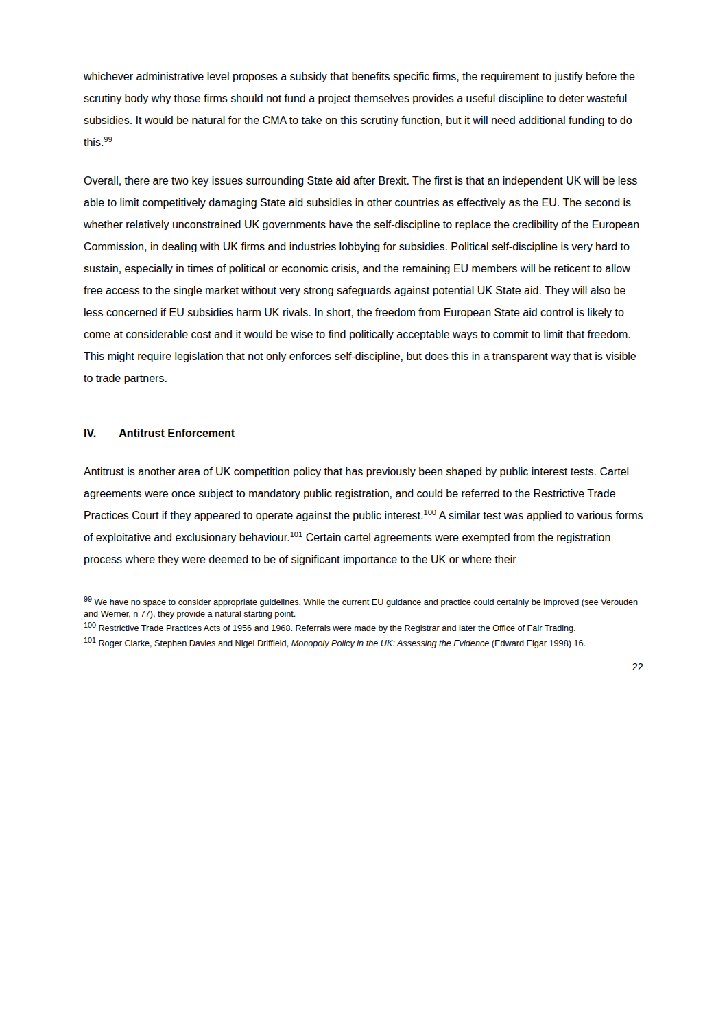whichever administrative level proposes a subsidy that benefits specific firms, the requirement to justify before the scrutiny body why those firms should not fund a project themselves provides a useful discipline to deter wasteful subsidies. It would be natural for the CMA to take on this scrutiny function, but it will need additional funding to do this.99
Overall, there are two key issues surrounding State aid after Brexit. The first is that an independent UK will be less able to limit competitively damaging State aid subsidies in other countries as effectively as the EU. The second is whether relatively unconstrained UK governments have the self-discipline to replace the credibility of the European Commission, in dealing with UK firms and industries lobbying for subsidies. Political self-discipline is very hard to sustain, especially in times of political or economic crisis, and the remaining EU members will be reticent to allow free access to the single market without very strong safeguards against potential UK State aid. They will also be less concerned if EU subsidies harm UK rivals. In short, the freedom from European State aid control is likely to come at considerable cost and it would be wise to find politically acceptable ways to commit to limit that freedom. This might require legislation that not only enforces self-discipline, but does this in a transparent way that is visible to trade partners.
IV. Antitrust Enforcement
Antitrust is another area of UK competition policy that has previously been shaped by public interest tests. Cartel agreements were once subject to mandatory public registration, and could be referred to the Restrictive Trade Practices Court if they appeared to operate against the public interest.100 A similar test was applied to various forms of exploitative and exclusionary behaviour.101 Certain cartel agreements were exempted from the registration process where they were deemed to be of significant importance to the UK or where their
99 We have no space to consider appropriate guidelines. While the current EU guidance and practice could certainly be improved (see Verouden and Werner, n 77), they provide a natural starting point.
100 Restrictive Trade Practices Acts of 1956 and 1968. Referrals were made by the Registrar and later the Office of Fair Trading.
101 Roger Clarke, Stephen Davies and Nigel Driffield, Monopoly Policy in the UK: Assessing the Evidence (Edward Elgar 1998) 16.
22